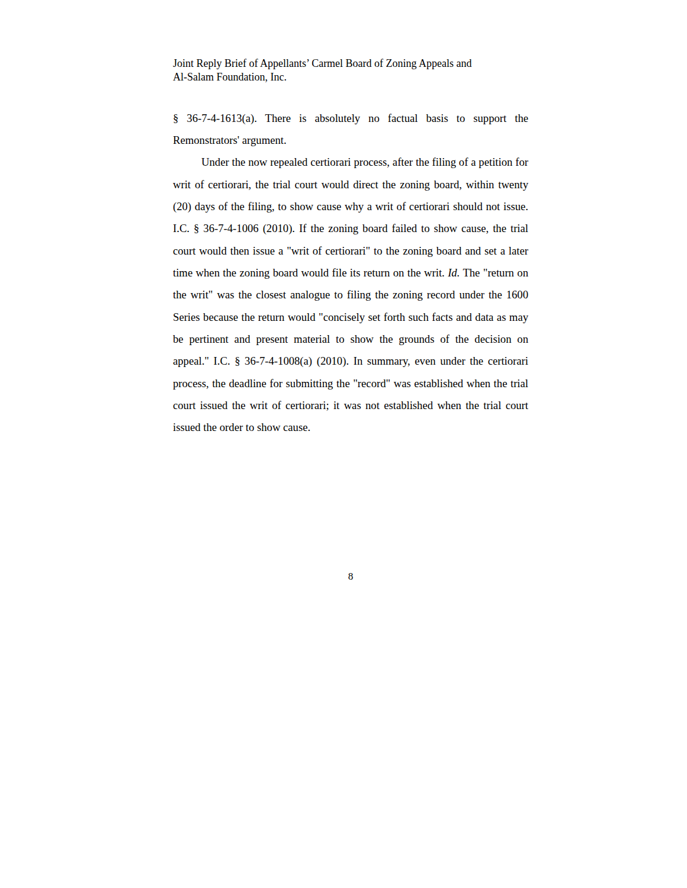Joint Reply Brief of Appellants’ Carmel Board of Zoning Appeals and
Al-Salam Foundation, Inc.
§ 36-7-4-1613(a). There is absolutely no factual basis to support the Remonstrators' argument.
Under the now repealed certiorari process, after the filing of a petition for writ of certiorari, the trial court would direct the zoning board, within twenty (20) days of the filing, to show cause why a writ of certiorari should not issue. I.C. § 36-7-4-1006 (2010). If the zoning board failed to show cause, the trial court would then issue a "writ of certiorari" to the zoning board and set a later time when the zoning board would file its return on the writ. Id. The "return on the writ" was the closest analogue to filing the zoning record under the 1600 Series because the return would "concisely set forth such facts and data as may be pertinent and present material to show the grounds of the decision on appeal." I.C. § 36-7-4-1008(a) (2010). In summary, even under the certiorari process, the deadline for submitting the "record" was established when the trial court issued the writ of certiorari; it was not established when the trial court issued the order to show cause.
8